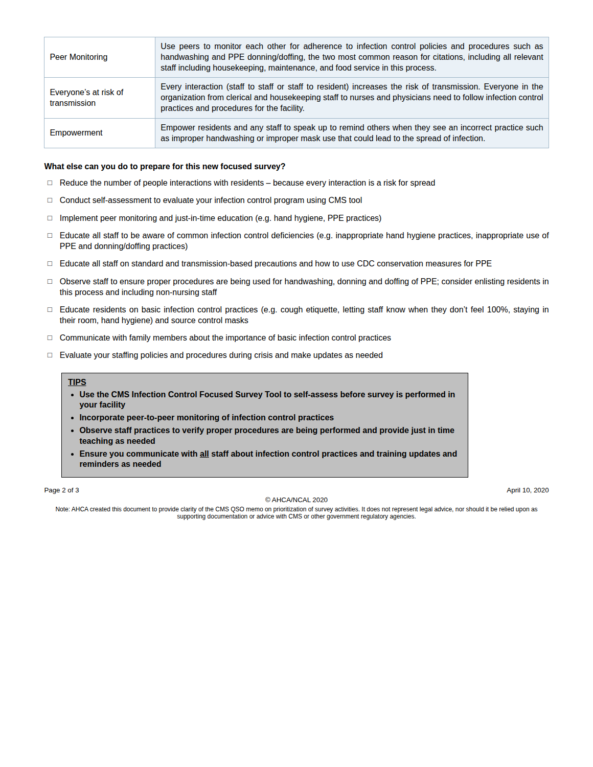| Peer Monitoring | Use peers to monitor each other for adherence to infection control policies and procedures such as handwashing and PPE donning/doffing, the two most common reason for citations, including all relevant staff including housekeeping, maintenance, and food service in this process. |
| Everyone’s at risk of transmission | Every interaction (staff to staff or staff to resident) increases the risk of transmission. Everyone in the organization from clerical and housekeeping staff to nurses and physicians need to follow infection control practices and procedures for the facility. |
| Empowerment | Empower residents and any staff to speak up to remind others when they see an incorrect practice such as improper handwashing or improper mask use that could lead to the spread of infection. |
What else can you do to prepare for this new focused survey?
Reduce the number of people interactions with residents – because every interaction is a risk for spread
Conduct self-assessment to evaluate your infection control program using CMS tool
Implement peer monitoring and just-in-time education (e.g. hand hygiene, PPE practices)
Educate all staff to be aware of common infection control deficiencies (e.g. inappropriate hand hygiene practices, inappropriate use of PPE and donning/doffing practices)
Educate all staff on standard and transmission-based precautions and how to use CDC conservation measures for PPE
Observe staff to ensure proper procedures are being used for handwashing, donning and doffing of PPE; consider enlisting residents in this process and including non-nursing staff
Educate residents on basic infection control practices (e.g. cough etiquette, letting staff know when they don’t feel 100%, staying in their room, hand hygiene) and source control masks
Communicate with family members about the importance of basic infection control practices
Evaluate your staffing policies and procedures during crisis and make updates as needed
TIPS
Use the CMS Infection Control Focused Survey Tool to self-assess before survey is performed in your facility
Incorporate peer-to-peer monitoring of infection control practices
Observe staff practices to verify proper procedures are being performed and provide just in time teaching as needed
Ensure you communicate with all staff about infection control practices and training updates and reminders as needed
Page 2 of 3 April 10, 2020
© AHCA/NCAL 2020
Note: AHCA created this document to provide clarity of the CMS QSO memo on prioritization of survey activities. It does not represent legal advice, nor should it be relied upon as supporting documentation or advice with CMS or other government regulatory agencies.